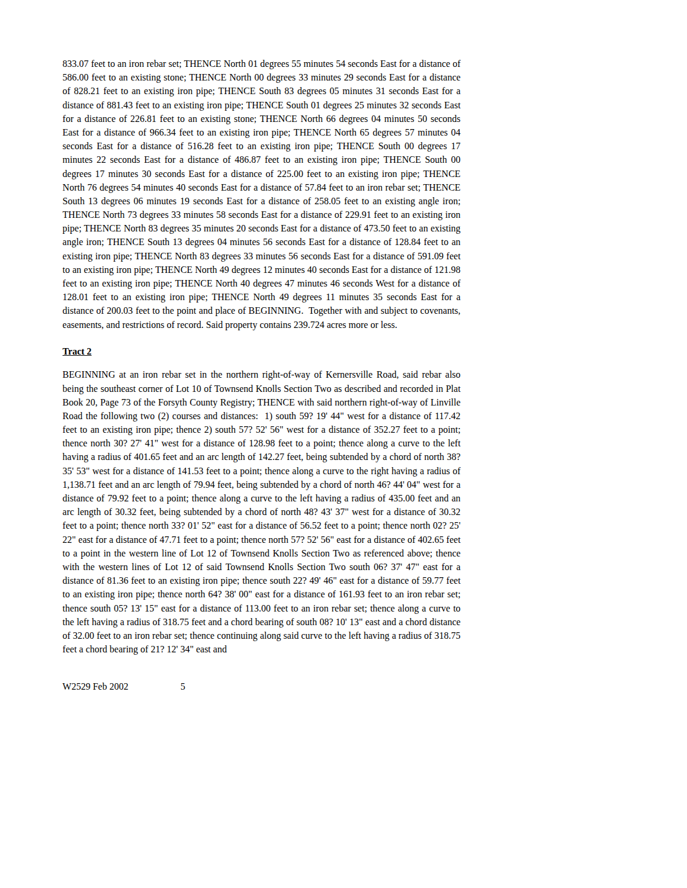833.07 feet to an iron rebar set; THENCE North 01 degrees 55 minutes 54 seconds East for a distance of 586.00 feet to an existing stone; THENCE North 00 degrees 33 minutes 29 seconds East for a distance of 828.21 feet to an existing iron pipe; THENCE South 83 degrees 05 minutes 31 seconds East for a distance of 881.43 feet to an existing iron pipe; THENCE South 01 degrees 25 minutes 32 seconds East for a distance of 226.81 feet to an existing stone; THENCE North 66 degrees 04 minutes 50 seconds East for a distance of 966.34 feet to an existing iron pipe; THENCE North 65 degrees 57 minutes 04 seconds East for a distance of 516.28 feet to an existing iron pipe; THENCE South 00 degrees 17 minutes 22 seconds East for a distance of 486.87 feet to an existing iron pipe; THENCE South 00 degrees 17 minutes 30 seconds East for a distance of 225.00 feet to an existing iron pipe; THENCE North 76 degrees 54 minutes 40 seconds East for a distance of 57.84 feet to an iron rebar set; THENCE South 13 degrees 06 minutes 19 seconds East for a distance of 258.05 feet to an existing angle iron; THENCE North 73 degrees 33 minutes 58 seconds East for a distance of 229.91 feet to an existing iron pipe; THENCE North 83 degrees 35 minutes 20 seconds East for a distance of 473.50 feet to an existing angle iron; THENCE South 13 degrees 04 minutes 56 seconds East for a distance of 128.84 feet to an existing iron pipe; THENCE North 83 degrees 33 minutes 56 seconds East for a distance of 591.09 feet to an existing iron pipe; THENCE North 49 degrees 12 minutes 40 seconds East for a distance of 121.98 feet to an existing iron pipe; THENCE North 40 degrees 47 minutes 46 seconds West for a distance of 128.01 feet to an existing iron pipe; THENCE North 49 degrees 11 minutes 35 seconds East for a distance of 200.03 feet to the point and place of BEGINNING. Together with and subject to covenants, easements, and restrictions of record. Said property contains 239.724 acres more or less.
Tract 2
BEGINNING at an iron rebar set in the northern right-of-way of Kernersville Road, said rebar also being the southeast corner of Lot 10 of Townsend Knolls Section Two as described and recorded in Plat Book 20, Page 73 of the Forsyth County Registry; THENCE with said northern right-of-way of Linville Road the following two (2) courses and distances: 1) south 59? 19' 44" west for a distance of 117.42 feet to an existing iron pipe; thence 2) south 57? 52' 56" west for a distance of 352.27 feet to a point; thence north 30? 27' 41" west for a distance of 128.98 feet to a point; thence along a curve to the left having a radius of 401.65 feet and an arc length of 142.27 feet, being subtended by a chord of north 38? 35' 53" west for a distance of 141.53 feet to a point; thence along a curve to the right having a radius of 1,138.71 feet and an arc length of 79.94 feet, being subtended by a chord of north 46? 44' 04" west for a distance of 79.92 feet to a point; thence along a curve to the left having a radius of 435.00 feet and an arc length of 30.32 feet, being subtended by a chord of north 48? 43' 37" west for a distance of 30.32 feet to a point; thence north 33? 01' 52" east for a distance of 56.52 feet to a point; thence north 02? 25' 22" east for a distance of 47.71 feet to a point; thence north 57? 52' 56" east for a distance of 402.65 feet to a point in the western line of Lot 12 of Townsend Knolls Section Two as referenced above; thence with the western lines of Lot 12 of said Townsend Knolls Section Two south 06? 37' 47" east for a distance of 81.36 feet to an existing iron pipe; thence south 22? 49' 46" east for a distance of 59.77 feet to an existing iron pipe; thence north 64? 38' 00" east for a distance of 161.93 feet to an iron rebar set; thence south 05? 13' 15" east for a distance of 113.00 feet to an iron rebar set; thence along a curve to the left having a radius of 318.75 feet and a chord bearing of south 08? 10' 13" east and a chord distance of 32.00 feet to an iron rebar set; thence continuing along said curve to the left having a radius of 318.75 feet a chord bearing of 21? 12' 34" east and
W2529 Feb 2002 5